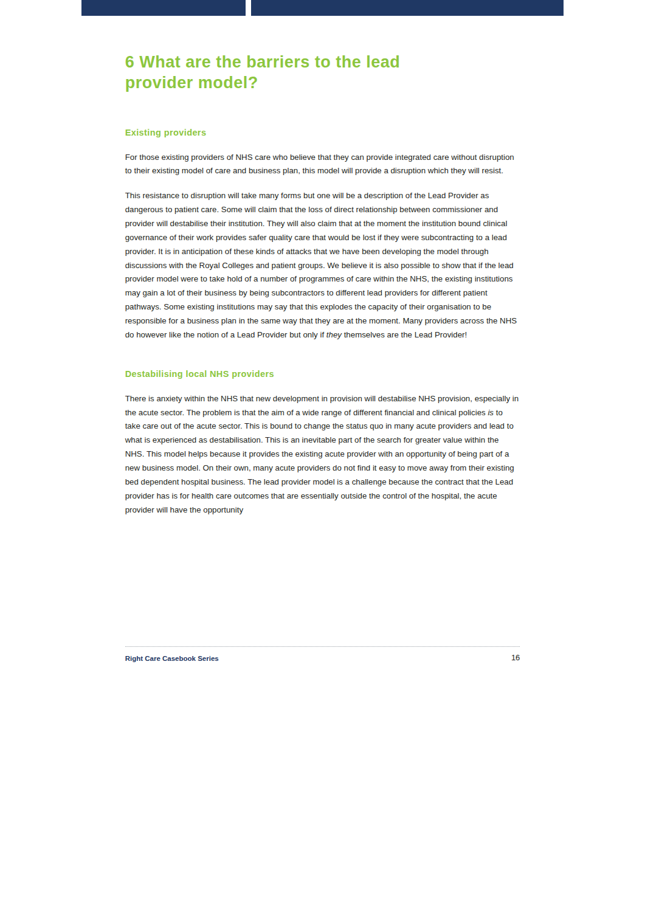6 What are the barriers to the lead
provider model?
Existing providers
For those existing providers of NHS care who believe that they can provide integrated care without disruption to their existing model of care and business plan, this model will provide a disruption which they will resist.
This resistance to disruption will take many forms but one will be a description of the Lead Provider as dangerous to patient care. Some will claim that the loss of direct relationship between commissioner and provider will destabilise their institution. They will also claim that at the moment the institution bound clinical governance of their work provides safer quality care that would be lost if they were subcontracting to a lead provider. It is in anticipation of these kinds of attacks that we have been developing the model through discussions with the Royal Colleges and patient groups. We believe it is also possible to show that if the lead provider model were to take hold of a number of programmes of care within the NHS, the existing institutions may gain a lot of their business by being subcontractors to different lead providers for different patient pathways. Some existing institutions may say that this explodes the capacity of their organisation to be responsible for a business plan in the same way that they are at the moment. Many providers across the NHS do however like the notion of a Lead Provider but only if they themselves are the Lead Provider!
Destabilising local NHS providers
There is anxiety within the NHS that new development in provision will destabilise NHS provision, especially in the acute sector. The problem is that the aim of a wide range of different financial and clinical policies is to take care out of the acute sector. This is bound to change the status quo in many acute providers and lead to what is experienced as destabilisation. This is an inevitable part of the search for greater value within the NHS. This model helps because it provides the existing acute provider with an opportunity of being part of a new business model. On their own, many acute providers do not find it easy to move away from their existing bed dependent hospital business. The lead provider model is a challenge because the contract that the Lead provider has is for health care outcomes that are essentially outside the control of the hospital, the acute provider will have the opportunity
Right Care Casebook Series
16